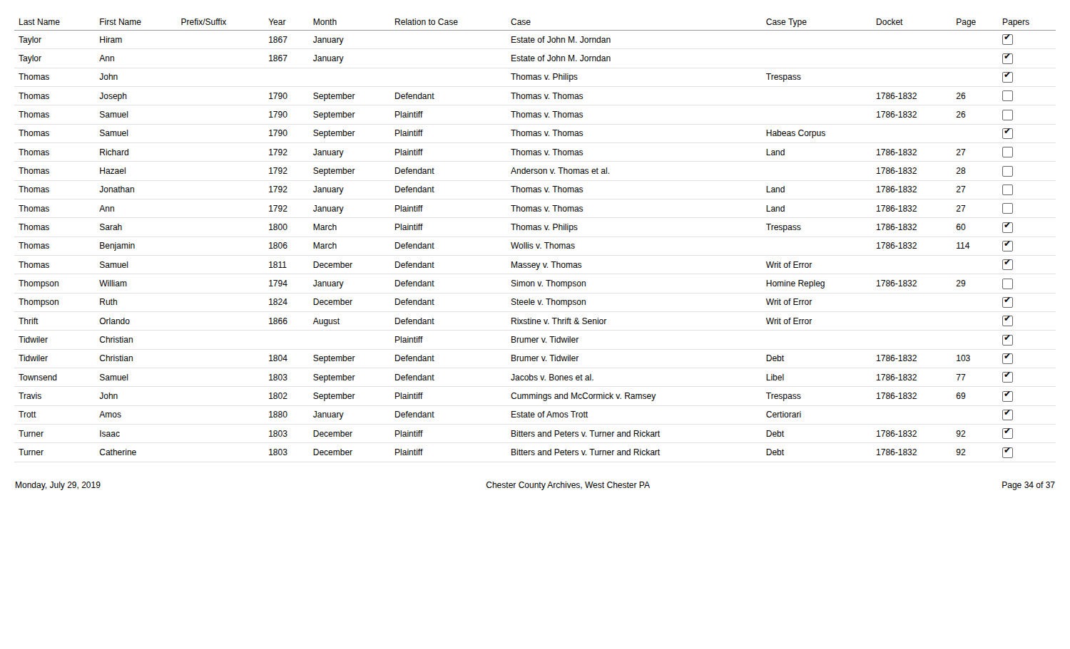| Last Name | First Name | Prefix/Suffix | Year | Month | Relation to Case | Case | Case Type | Docket | Page | Papers |
| --- | --- | --- | --- | --- | --- | --- | --- | --- | --- | --- |
| Taylor | Hiram | | 1867 | January | | Estate of John M. Jorndan | | | | |
| Taylor | Ann | | 1867 | January | | Estate of John M. Jorndan | | | | |
| Thomas | John | | | | | Thomas v. Philips | Trespass | | | |
| Thomas | Joseph | | 1790 | September | Defendant | Thomas v. Thomas | | 1786-1832 | 26 | |
| Thomas | Samuel | | 1790 | September | Plaintiff | Thomas v. Thomas | | 1786-1832 | 26 | |
| Thomas | Samuel | | 1790 | September | Plaintiff | Thomas v. Thomas | Habeas Corpus | | | |
| Thomas | Richard | | 1792 | January | Plaintiff | Thomas v. Thomas | Land | 1786-1832 | 27 | |
| Thomas | Hazael | | 1792 | September | Defendant | Anderson v. Thomas et al. | | 1786-1832 | 28 | |
| Thomas | Jonathan | | 1792 | January | Defendant | Thomas v. Thomas | Land | 1786-1832 | 27 | |
| Thomas | Ann | | 1792 | January | Plaintiff | Thomas v. Thomas | Land | 1786-1832 | 27 | |
| Thomas | Sarah | | 1800 | March | Plaintiff | Thomas v. Philips | Trespass | 1786-1832 | 60 | |
| Thomas | Benjamin | | 1806 | March | Defendant | Wollis v. Thomas | | 1786-1832 | 114 | |
| Thomas | Samuel | | 1811 | December | Defendant | Massey v. Thomas | Writ of Error | | | |
| Thompson | William | | 1794 | January | Defendant | Simon v. Thompson | Homine Repleg | 1786-1832 | 29 | |
| Thompson | Ruth | | 1824 | December | Defendant | Steele v. Thompson | Writ of Error | | | |
| Thrift | Orlando | | 1866 | August | Defendant | Rixstine v. Thrift & Senior | Writ of Error | | | |
| Tidwiler | Christian | | | | Plaintiff | Brumer v. Tidwiler | | | | |
| Tidwiler | Christian | | 1804 | September | Defendant | Brumer v. Tidwiler | Debt | 1786-1832 | 103 | |
| Townsend | Samuel | | 1803 | September | Defendant | Jacobs v. Bones et al. | Libel | 1786-1832 | 77 | |
| Travis | John | | 1802 | September | Plaintiff | Cummings and McCormick v. Ramsey | Trespass | 1786-1832 | 69 | |
| Trott | Amos | | 1880 | January | Defendant | Estate of Amos Trott | Certiorari | | | |
| Turner | Isaac | | 1803 | December | Plaintiff | Bitters and Peters v. Turner and Rickart | Debt | 1786-1832 | 92 | |
| Turner | Catherine | | 1803 | December | Plaintiff | Bitters and Peters v. Turner and Rickart | Debt | 1786-1832 | 92 | |
| Monday, July 29, 2019 | Chester County Archives, West Chester PA | Page 34 of 37 |